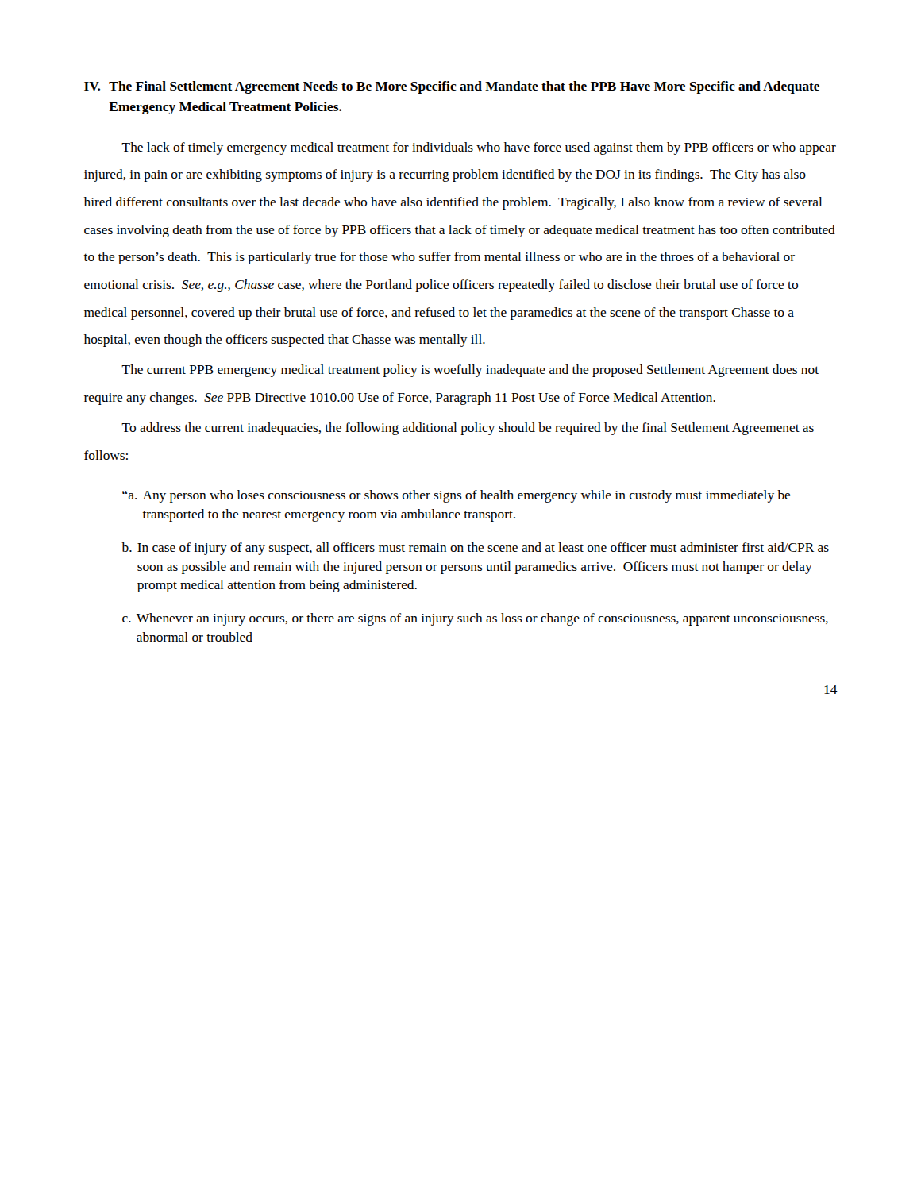IV. The Final Settlement Agreement Needs to Be More Specific and Mandate that the PPB Have More Specific and Adequate Emergency Medical Treatment Policies.
The lack of timely emergency medical treatment for individuals who have force used against them by PPB officers or who appear injured, in pain or are exhibiting symptoms of injury is a recurring problem identified by the DOJ in its findings. The City has also hired different consultants over the last decade who have also identified the problem. Tragically, I also know from a review of several cases involving death from the use of force by PPB officers that a lack of timely or adequate medical treatment has too often contributed to the person’s death. This is particularly true for those who suffer from mental illness or who are in the throes of a behavioral or emotional crisis. See, e.g., Chasse case, where the Portland police officers repeatedly failed to disclose their brutal use of force to medical personnel, covered up their brutal use of force, and refused to let the paramedics at the scene of the transport Chasse to a hospital, even though the officers suspected that Chasse was mentally ill.
The current PPB emergency medical treatment policy is woefully inadequate and the proposed Settlement Agreement does not require any changes. See PPB Directive 1010.00 Use of Force, Paragraph 11 Post Use of Force Medical Attention.
To address the current inadequacies, the following additional policy should be required by the final Settlement Agreemenet as follows:
“a. Any person who loses consciousness or shows other signs of health emergency while in custody must immediately be transported to the nearest emergency room via ambulance transport.
b. In case of injury of any suspect, all officers must remain on the scene and at least one officer must administer first aid/CPR as soon as possible and remain with the injured person or persons until paramedics arrive. Officers must not hamper or delay prompt medical attention from being administered.
c. Whenever an injury occurs, or there are signs of an injury such as loss or change of consciousness, apparent unconsciousness, abnormal or troubled
14